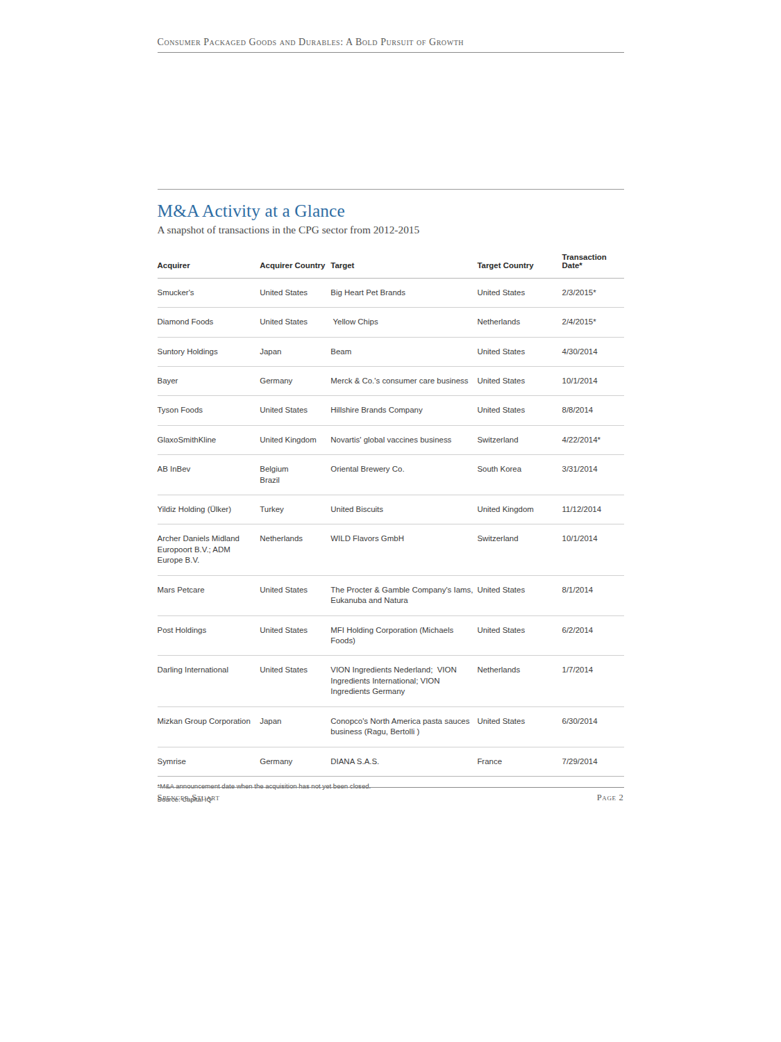Consumer Packaged Goods and Durables: A Bold Pursuit of Growth
M&A Activity at a Glance
A snapshot of transactions in the CPG sector from 2012-2015
| Acquirer | Acquirer Country | Target | Target Country | Transaction Date* |
| --- | --- | --- | --- | --- |
| Smucker's | United States | Big Heart Pet Brands | United States | 2/3/2015* |
| Diamond Foods | United States | Yellow Chips | Netherlands | 2/4/2015* |
| Suntory Holdings | Japan | Beam | United States | 4/30/2014 |
| Bayer | Germany | Merck & Co.'s consumer care business | United States | 10/1/2014 |
| Tyson Foods | United States | Hillshire Brands Company | United States | 8/8/2014 |
| GlaxoSmithKline | United Kingdom | Novartis' global vaccines business | Switzerland | 4/22/2014* |
| AB InBev | Belgium Brazil | Oriental Brewery Co. | South Korea | 3/31/2014 |
| Yildiz Holding (Ülker) | Turkey | United Biscuits | United Kingdom | 11/12/2014 |
| Archer Daniels Midland Europoort B.V.; ADM Europe B.V. | Netherlands | WILD Flavors GmbH | Switzerland | 10/1/2014 |
| Mars Petcare | United States | The Procter & Gamble Company's Iams, Eukanuba and Natura | United States | 8/1/2014 |
| Post Holdings | United States | MFI Holding Corporation (Michaels Foods) | United States | 6/2/2014 |
| Darling International | United States | VION Ingredients Nederland; VION Ingredients International; VION Ingredients Germany | Netherlands | 1/7/2014 |
| Mizkan Group Corporation | Japan | Conopco's North America pasta sauces business (Ragu, Bertolli ) | United States | 6/30/2014 |
| Symrise | Germany | DIANA S.A.S. | France | 7/29/2014 |
*M&A announcement date when the acquisition has not yet been closed.
Source: Capital IQ
Spencer Stuart Page 2